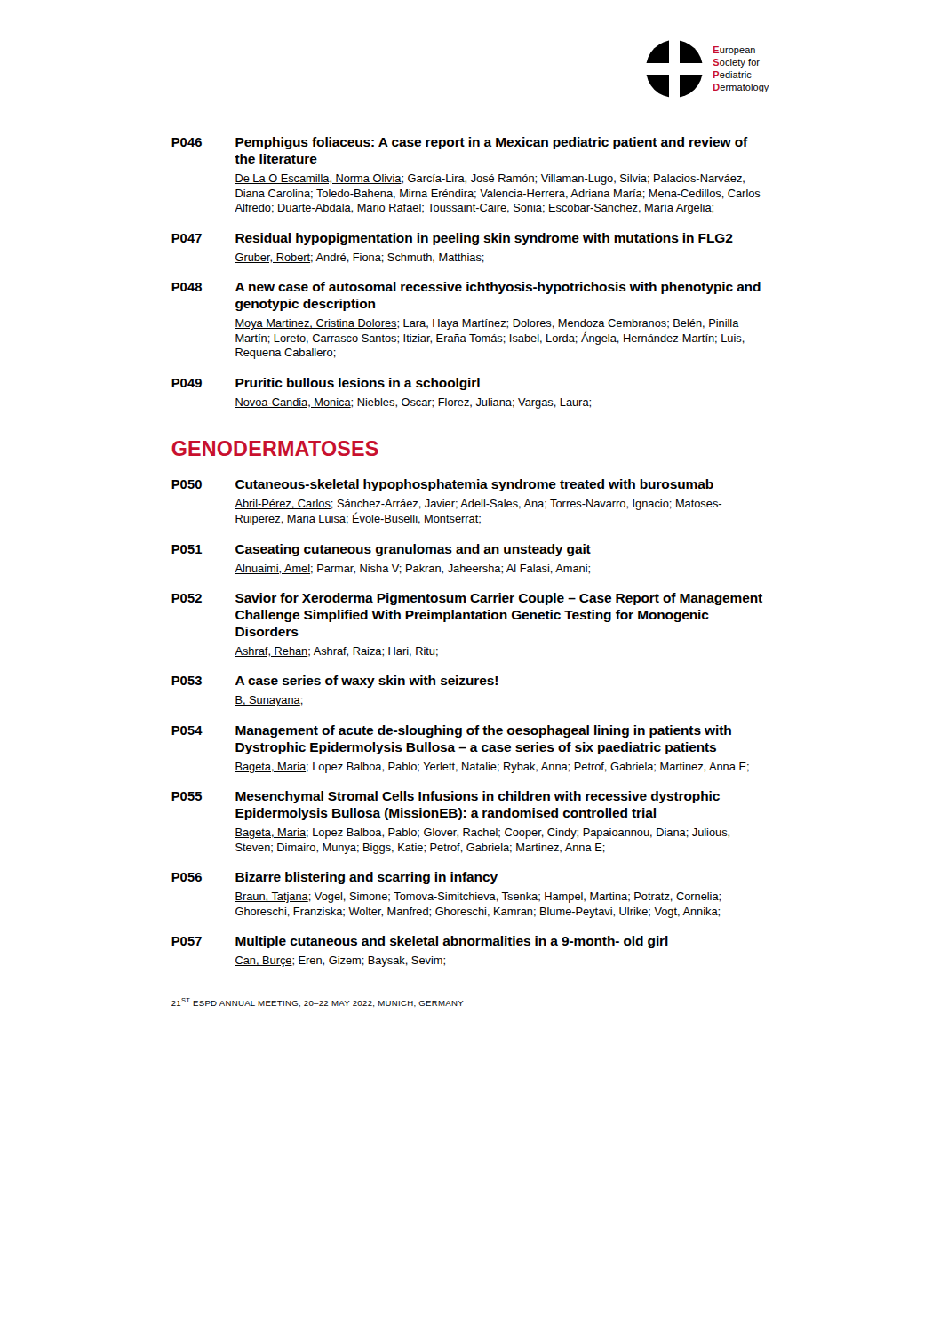European
Society for
Pediatric
Dermatology
P046
Pemphigus foliaceus: A case report in a Mexican pediatric patient and review of the literature
De La O Escamilla, Norma Olivia; García-Lira, José Ramón; Villaman-Lugo, Silvia; Palacios-Narváez, Diana Carolina; Toledo-Bahena, Mirna Eréndira; Valencia-Herrera, Adriana María; Mena-Cedillos, Carlos Alfredo; Duarte-Abdala, Mario Rafael; Toussaint-Caire, Sonia; Escobar-Sánchez, María Argelia;
P047
Residual hypopigmentation in peeling skin syndrome with mutations in FLG2
Gruber, Robert; André, Fiona; Schmuth, Matthias;
P048
A new case of autosomal recessive ichthyosis-hypotrichosis with phenotypic and genotypic description
Moya Martinez, Cristina Dolores; Lara, Haya Martínez; Dolores, Mendoza Cembranos; Belén, Pinilla Martín; Loreto, Carrasco Santos; Itiziar, Eraña Tomás; Isabel, Lorda; Ángela, Hernández-Martín; Luis, Requena Caballero;
P049
Pruritic bullous lesions in a schoolgirl
Novoa-Candia, Monica; Niebles, Oscar; Florez, Juliana; Vargas, Laura;
Genodermatoses
P050
Cutaneous-skeletal hypophosphatemia syndrome treated with burosumab
Abril-Pérez, Carlos; Sánchez-Arráez, Javier; Adell-Sales, Ana; Torres-Navarro, Ignacio; Matoses-Ruiperez, Maria Luisa; Évole-Buselli, Montserrat;
P051
Caseating cutaneous granulomas and an unsteady gait
Alnuaimi, Amel; Parmar, Nisha V; Pakran, Jaheersha; Al Falasi, Amani;
P052
Savior for Xeroderma Pigmentosum Carrier Couple – Case Report of Management Challenge Simplified With Preimplantation Genetic Testing for Monogenic Disorders
Ashraf, Rehan; Ashraf, Raiza; Hari, Ritu;
P053
A case series of waxy skin with seizures!
B, Sunayana;
P054
Management of acute de-sloughing of the oesophageal lining in patients with Dystrophic Epidermolysis Bullosa – a case series of six paediatric patients
Bageta, Maria; Lopez Balboa, Pablo; Yerlett, Natalie; Rybak, Anna; Petrof, Gabriela; Martinez, Anna E;
P055
Mesenchymal Stromal Cells Infusions in children with recessive dystrophic Epidermolysis Bullosa (MissionEB): a randomised controlled trial
Bageta, Maria; Lopez Balboa, Pablo; Glover, Rachel; Cooper, Cindy; Papaioannou, Diana; Julious, Steven; Dimairo, Munya; Biggs, Katie; Petrof, Gabriela; Martinez, Anna E;
P056
Bizarre blistering and scarring in infancy
Braun, Tatjana; Vogel, Simone; Tomova-Simitchieva, Tsenka; Hampel, Martina; Potratz, Cornelia; Ghoreschi, Franziska; Wolter, Manfred; Ghoreschi, Kamran; Blume-Peytavi, Ulrike; Vogt, Annika;
P057
Multiple cutaneous and skeletal abnormalities in a 9-month- old girl
Can, Burçe; Eren, Gizem; Baysak, Sevim;
21ST ESPD ANNUAL MEETING, 20–22 MAY 2022, MUNICH, GERMANY